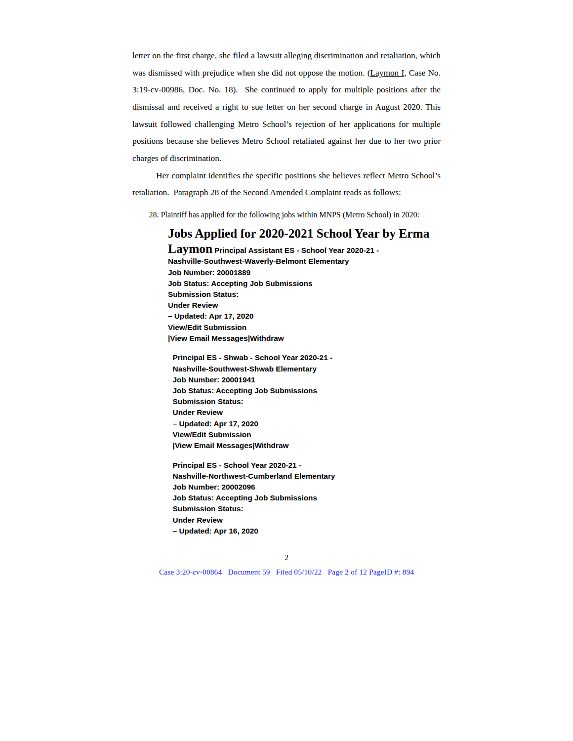letter on the first charge, she filed a lawsuit alleging discrimination and retaliation, which was dismissed with prejudice when she did not oppose the motion. (Laymon I, Case No. 3:19-cv-00986, Doc. No. 18). She continued to apply for multiple positions after the dismissal and received a right to sue letter on her second charge in August 2020. This lawsuit followed challenging Metro School’s rejection of her applications for multiple positions because she believes Metro School retaliated against her due to her two prior charges of discrimination.
Her complaint identifies the specific positions she believes reflect Metro School’s retaliation. Paragraph 28 of the Second Amended Complaint reads as follows:
28. Plaintiff has applied for the following jobs within MNPS (Metro School) in 2020:
Jobs Applied for 2020-2021 School Year by Erma
Laymon Principal Assistant ES - School Year 2020-21 -
Nashville-Southwest-Waverly-Belmont Elementary
Job Number: 20001889
Job Status: Accepting Job Submissions
Submission Status:
Under Review
– Updated: Apr 17, 2020
View/Edit Submission
|View Email Messages|Withdraw
Principal ES - Shwab - School Year 2020-21 -
Nashville-Southwest-Shwab Elementary
Job Number: 20001941
Job Status: Accepting Job Submissions
Submission Status:
Under Review
– Updated: Apr 17, 2020
View/Edit Submission
|View Email Messages|Withdraw
Principal ES - School Year 2020-21 -
Nashville-Northwest-Cumberland Elementary
Job Number: 20002096
Job Status: Accepting Job Submissions
Submission Status:
Under Review
– Updated: Apr 16, 2020
2
Case 3:20-cv-00864 Document 59 Filed 05/10/22 Page 2 of 12 PageID #: 894